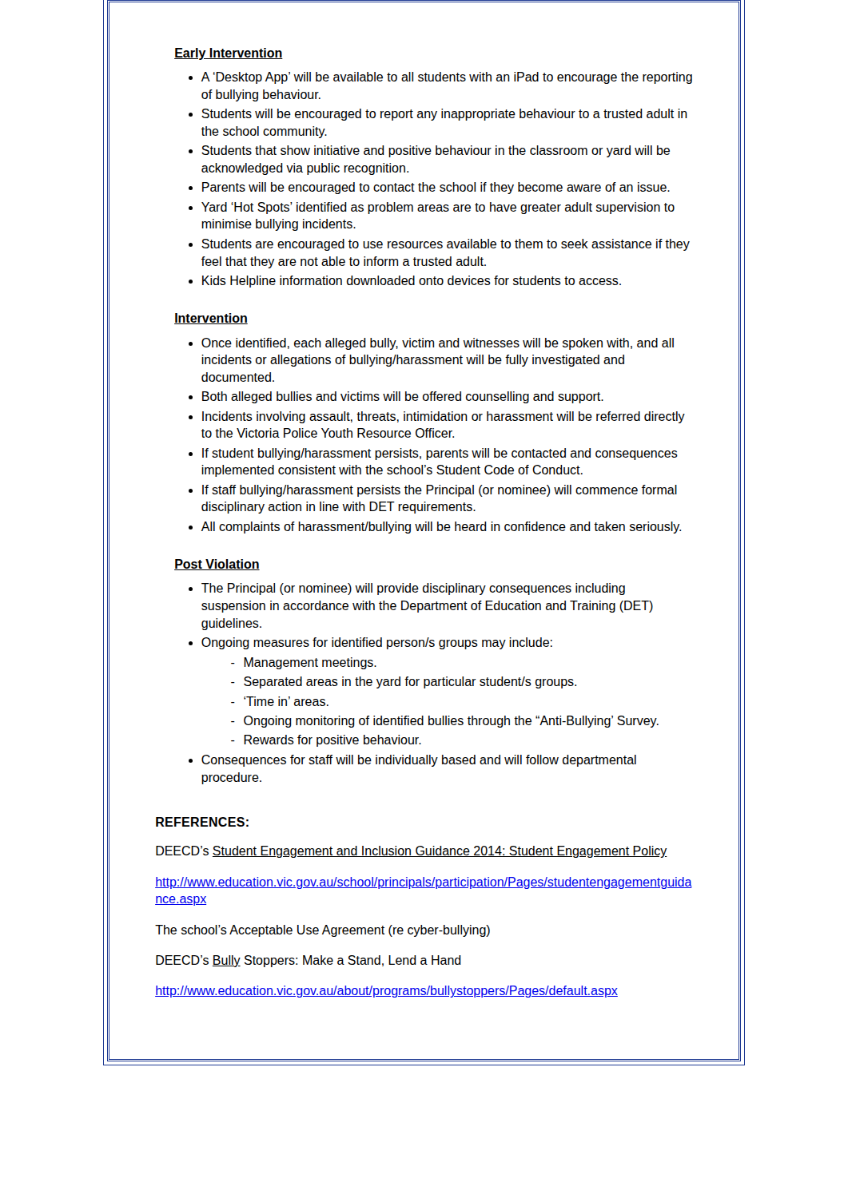Early Intervention
A ‘Desktop App’ will be available to all students with an iPad to encourage the reporting of bullying behaviour.
Students will be encouraged to report any inappropriate behaviour to a trusted adult in the school community.
Students that show initiative and positive behaviour in the classroom or yard will be acknowledged via public recognition.
Parents will be encouraged to contact the school if they become aware of an issue.
Yard ‘Hot Spots’ identified as problem areas are to have greater adult supervision to minimise bullying incidents.
Students are encouraged to use resources available to them to seek assistance if they feel that they are not able to inform a trusted adult.
Kids Helpline information downloaded onto devices for students to access.
Intervention
Once identified, each alleged bully, victim and witnesses will be spoken with, and all incidents or allegations of bullying/harassment will be fully investigated and documented.
Both alleged bullies and victims will be offered counselling and support.
Incidents involving assault, threats, intimidation or harassment will be referred directly to the Victoria Police Youth Resource Officer.
If student bullying/harassment persists, parents will be contacted and consequences implemented consistent with the school’s Student Code of Conduct.
If staff bullying/harassment persists the Principal (or nominee) will commence formal disciplinary action in line with DET requirements.
All complaints of harassment/bullying will be heard in confidence and taken seriously.
Post Violation
The Principal (or nominee) will provide disciplinary consequences including suspension in accordance with the Department of Education and Training (DET) guidelines.
Ongoing measures for identified person/s groups may include:
Management meetings.
Separated areas in the yard for particular student/s groups.
‘Time in’ areas.
Ongoing monitoring of identified bullies through the “Anti-Bullying’ Survey.
Rewards for positive behaviour.
Consequences for staff will be individually based and will follow departmental procedure.
REFERENCES:
DEECD’s Student Engagement and Inclusion Guidance 2014: Student Engagement Policy
http://www.education.vic.gov.au/school/principals/participation/Pages/studentengagementguidance.aspx
The school’s Acceptable Use Agreement (re cyber-bullying)
DEECD’s Bully Stoppers: Make a Stand, Lend a Hand
http://www.education.vic.gov.au/about/programs/bullystoppers/Pages/default.aspx